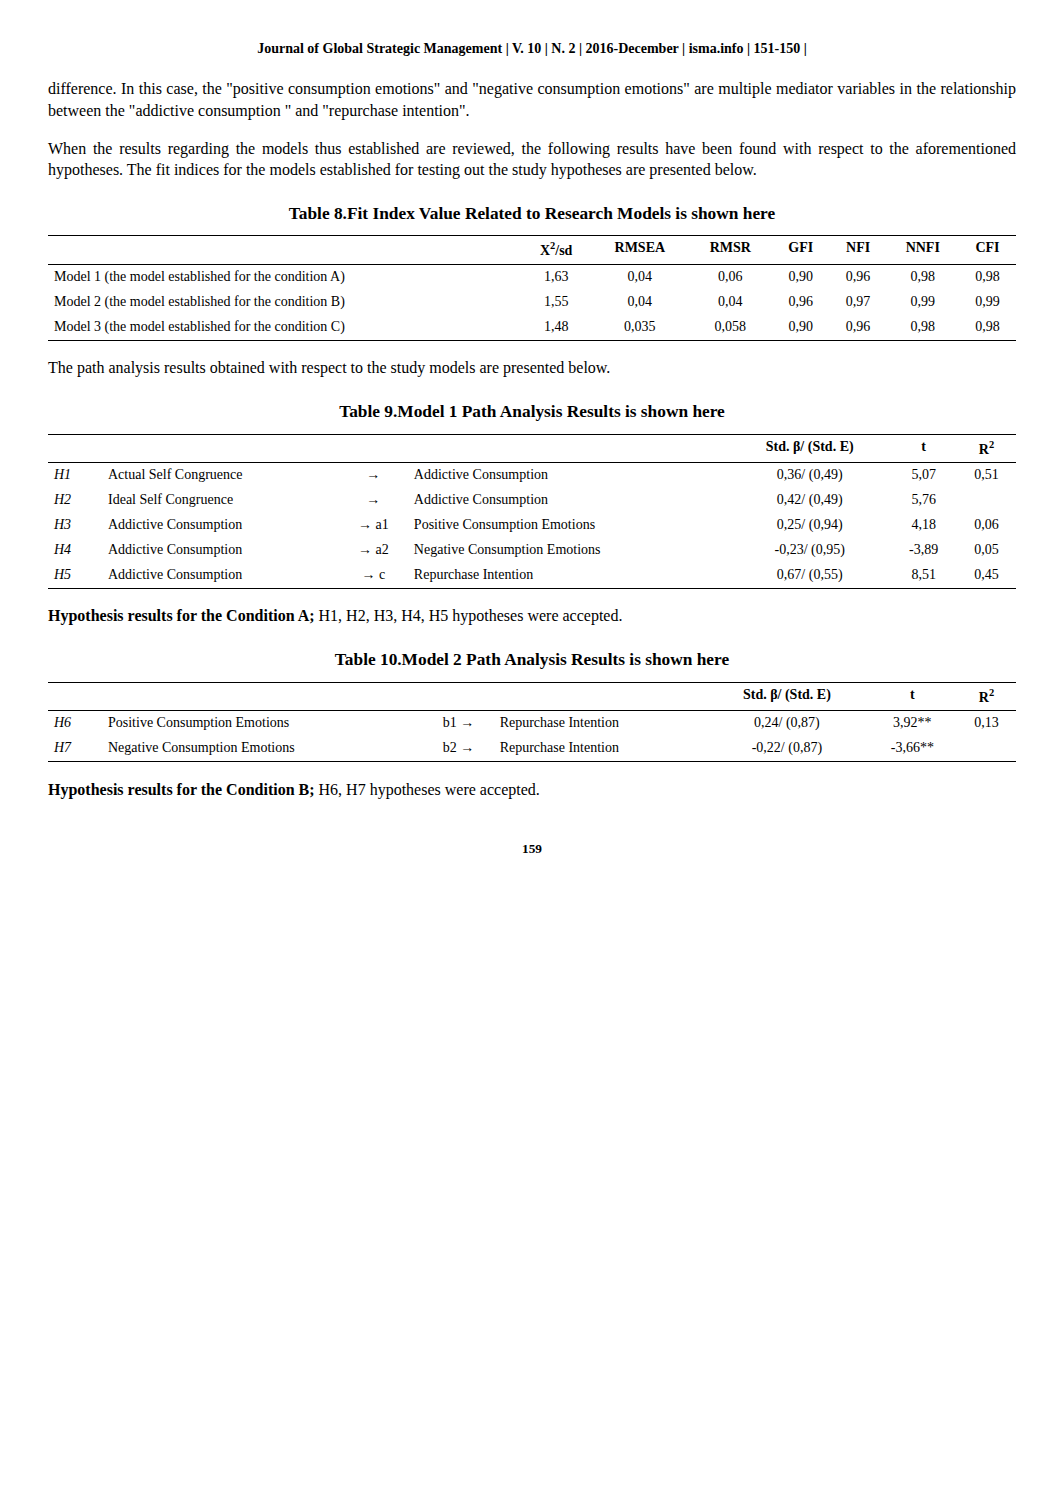Journal of Global Strategic Management | V. 10 | N. 2 | 2016-December | isma.info | 151-150 |
difference. In this case, the "positive consumption emotions" and "negative consumption emotions" are multiple mediator variables in the relationship between the "addictive consumption " and "repurchase intention".
When the results regarding the models thus established are reviewed, the following results have been found with respect to the aforementioned hypotheses. The fit indices for the models established for testing out the study hypotheses are presented below.
Table 8.Fit Index Value Related to Research Models is shown here
| | X 2 /sd | RMSEA | RMSR | GFI | NFI | NNFI | CFI |
| --- | --- | --- | --- | --- | --- | --- | --- |
| Model 1 (the model established for the condition A) | 1,63 | 0,04 | 0,06 | 0,90 | 0,96 | 0,98 | 0,98 |
| Model 2 (the model established for the condition B) | 1,55 | 0,04 | 0,04 | 0,96 | 0,97 | 0,99 | 0,99 |
| Model 3 (the model established for the condition C) | 1,48 | 0,035 | 0,058 | 0,90 | 0,96 | 0,98 | 0,98 |
The path analysis results obtained with respect to the study models are presented below.
Table 9.Model 1 Path Analysis Results is shown here
| | | | | Std. β/ (Std. E) | t | R 2 |
| --- | --- | --- | --- | --- | --- | --- |
| H1 | Actual Self Congruence | → | Addictive Consumption | 0,36/ (0,49) | 5,07 | 0,51 |
| H2 | Ideal Self Congruence | → | Addictive Consumption | 0,42/ (0,49) | 5,76 |
| H3 | Addictive Consumption | → a1 | Positive Consumption Emotions | 0,25/ (0,94) | 4,18 | 0,06 |
| H4 | Addictive Consumption | → a2 | Negative Consumption Emotions | -0,23/ (0,95) | -3,89 | 0,05 |
| H5 | Addictive Consumption | → c | Repurchase Intention | 0,67/ (0,55) | 8,51 | 0,45 |
Hypothesis results for the Condition A; H1, H2, H3, H4, H5 hypotheses were accepted.
Table 10.Model 2 Path Analysis Results is shown here
| | | | | Std. β/ (Std. E) | t | R 2 |
| --- | --- | --- | --- | --- | --- | --- |
| H6 | Positive Consumption Emotions | b1 → | Repurchase Intention | 0,24/ (0,87) | 3,92** | 0,13 |
| H7 | Negative Consumption Emotions | b2 → | Repurchase Intention | -0,22/ (0,87) | -3,66** |
Hypothesis results for the Condition B; H6, H7 hypotheses were accepted.
159